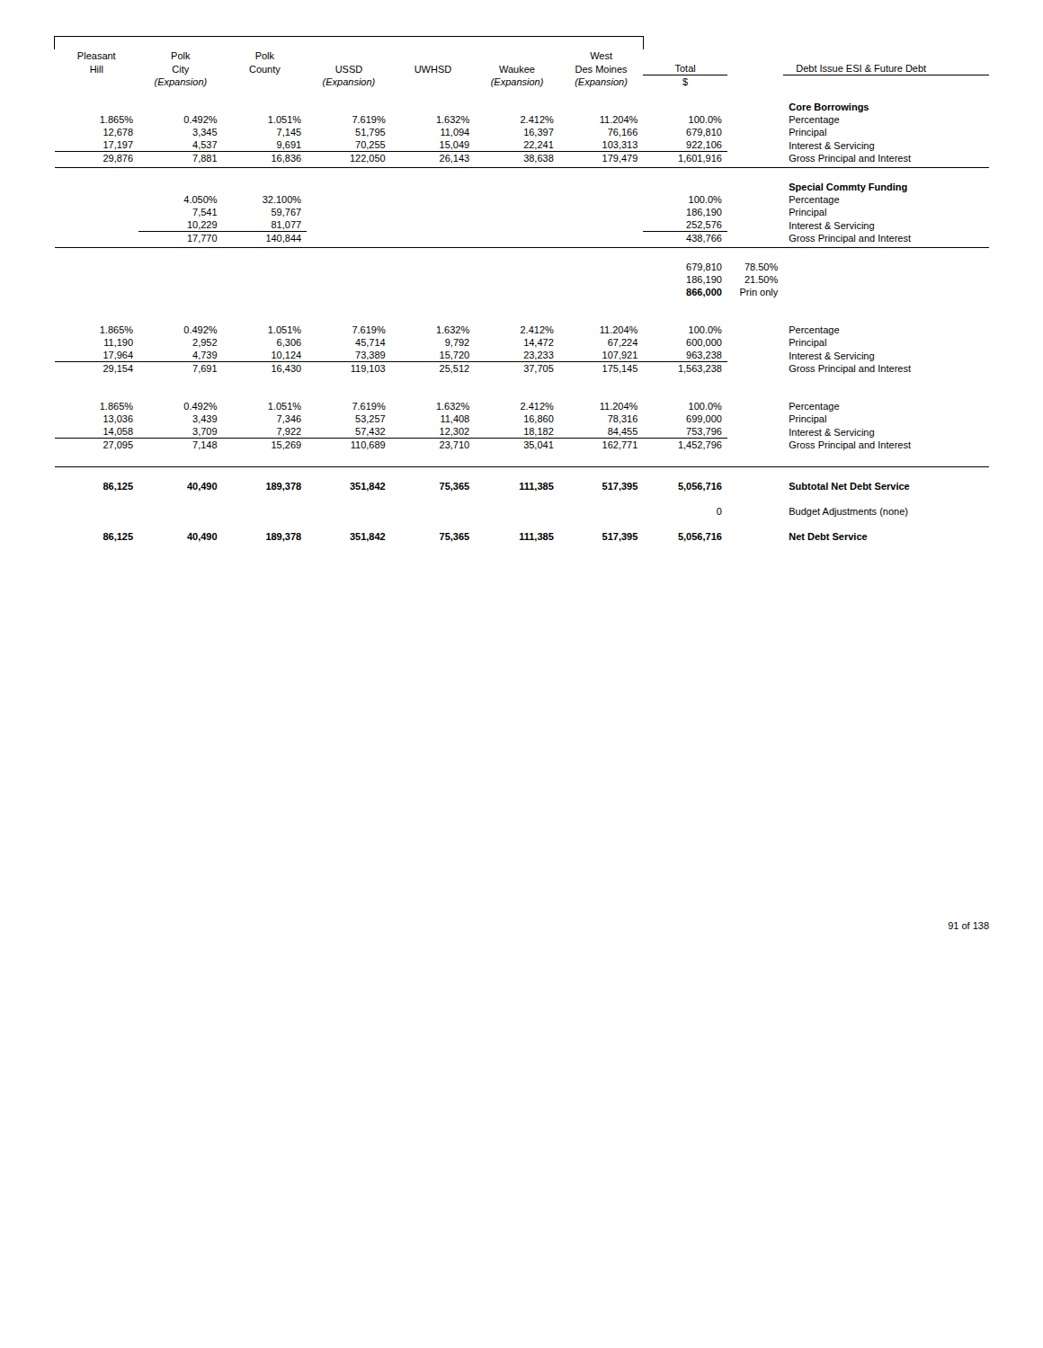| Pleasant | Polk | Polk | | | | West | | | |
| Hill | City | County | USSD | UWHSD | Waukee | Des Moines | Total | | Debt Issue ESI & Future Debt |
| | (Expansion) | | (Expansion) | | (Expansion) | (Expansion) | $ | | |
| | Core Borrowings |
| 1.865% | 0.492% | 1.051% | 7.619% | 1.632% | 2.412% | 11.204% | 100.0% | | Percentage |
| 12,678 | 3,345 | 7,145 | 51,795 | 11,094 | 16,397 | 76,166 | 679,810 | | Principal |
| 17,197 | 4,537 | 9,691 | 70,255 | 15,049 | 22,241 | 103,313 | 922,106 | | Interest & Servicing |
| 29,876 | 7,881 | 16,836 | 122,050 | 26,143 | 38,638 | 179,479 | 1,601,916 | | Gross Principal and Interest |
| | Special Commty Funding |
| | 4.050% | 32.100% | | | | | 100.0% | | Percentage |
| | 7,541 | 59,767 | | | | | 186,190 | | Principal |
| | 10,229 | 81,077 | | | | | 252,576 | | Interest & Servicing |
| | 17,770 | 140,844 | | | | | 438,766 | | Gross Principal and Interest |
| | 679,810 | 78.50% | |
| | 186,190 | 21.50% | |
| | 866,000 | Prin only | |
| 1.865% | 0.492% | 1.051% | 7.619% | 1.632% | 2.412% | 11.204% | 100.0% | | Percentage |
| 11,190 | 2,952 | 6,306 | 45,714 | 9,792 | 14,472 | 67,224 | 600,000 | | Principal |
| 17,964 | 4,739 | 10,124 | 73,389 | 15,720 | 23,233 | 107,921 | 963,238 | | Interest & Servicing |
| 29,154 | 7,691 | 16,430 | 119,103 | 25,512 | 37,705 | 175,145 | 1,563,238 | | Gross Principal and Interest |
| 1.865% | 0.492% | 1.051% | 7.619% | 1.632% | 2.412% | 11.204% | 100.0% | | Percentage |
| 13,036 | 3,439 | 7,346 | 53,257 | 11,408 | 16,860 | 78,316 | 699,000 | | Principal |
| 14,058 | 3,709 | 7,922 | 57,432 | 12,302 | 18,182 | 84,455 | 753,796 | | Interest & Servicing |
| 27,095 | 7,148 | 15,269 | 110,689 | 23,710 | 35,041 | 162,771 | 1,452,796 | | Gross Principal and Interest |
| 86,125 | 40,490 | 189,378 | 351,842 | 75,365 | 111,385 | 517,395 | 5,056,716 | | Subtotal Net Debt Service |
| | 0 | | Budget Adjustments (none) |
| 86,125 | 40,490 | 189,378 | 351,842 | 75,365 | 111,385 | 517,395 | 5,056,716 | | Net Debt Service |
91 of 138